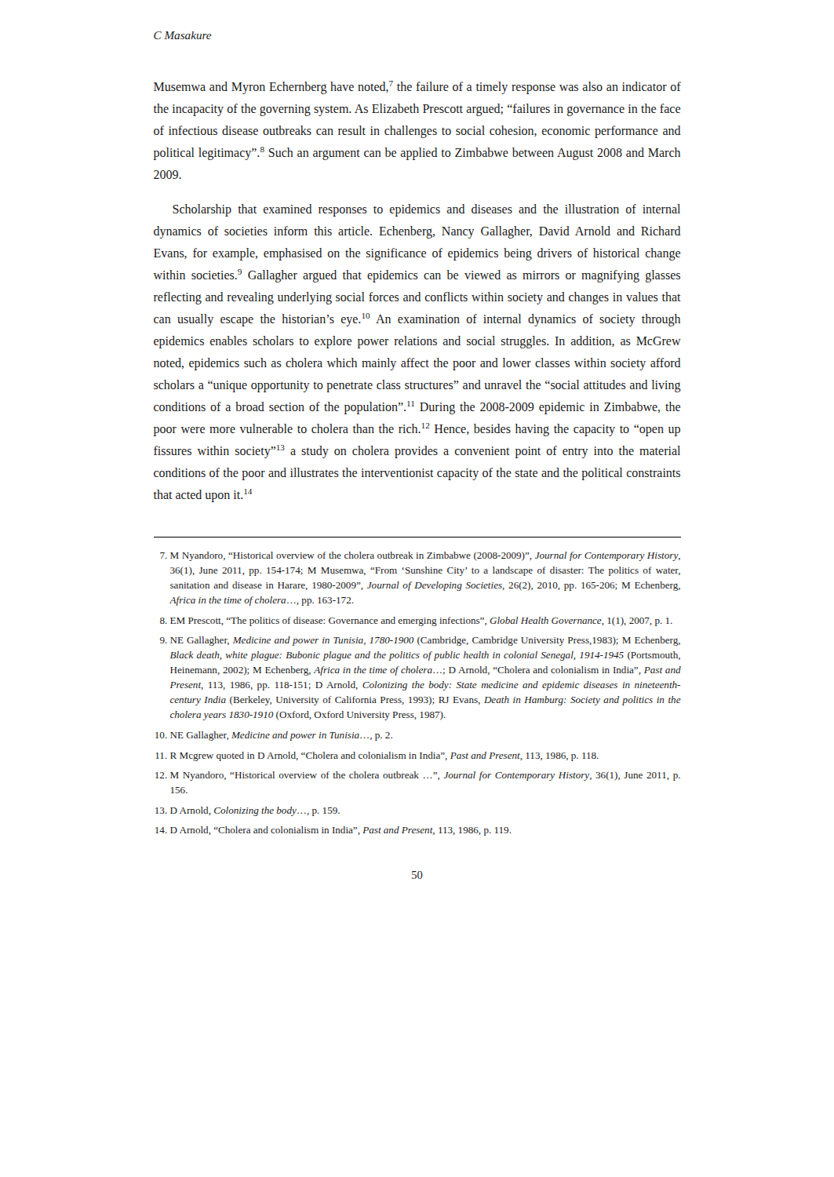C Masakure
Musemwa and Myron Echernberg have noted,7 the failure of a timely response was also an indicator of the incapacity of the governing system. As Elizabeth Prescott argued; “failures in governance in the face of infectious disease outbreaks can result in challenges to social cohesion, economic performance and political legitimacy”.8 Such an argument can be applied to Zimbabwe between August 2008 and March 2009.
Scholarship that examined responses to epidemics and diseases and the illustration of internal dynamics of societies inform this article. Echenberg, Nancy Gallagher, David Arnold and Richard Evans, for example, emphasised on the significance of epidemics being drivers of historical change within societies.9 Gallagher argued that epidemics can be viewed as mirrors or magnifying glasses reflecting and revealing underlying social forces and conflicts within society and changes in values that can usually escape the historian’s eye.10 An examination of internal dynamics of society through epidemics enables scholars to explore power relations and social struggles. In addition, as McGrew noted, epidemics such as cholera which mainly affect the poor and lower classes within society afford scholars a “unique opportunity to penetrate class structures” and unravel the “social attitudes and living conditions of a broad section of the population”.11 During the 2008-2009 epidemic in Zimbabwe, the poor were more vulnerable to cholera than the rich.12 Hence, besides having the capacity to “open up fissures within society”13 a study on cholera provides a convenient point of entry into the material conditions of the poor and illustrates the interventionist capacity of the state and the political constraints that acted upon it.14
M Nyandoro, “Historical overview of the cholera outbreak in Zimbabwe (2008-2009)”, Journal for Contemporary History, 36(1), June 2011, pp. 154-174; M Musemwa, “From ‘Sunshine City’ to a landscape of disaster: The politics of water, sanitation and disease in Harare, 1980-2009”, Journal of Developing Societies, 26(2), 2010, pp. 165-206; M Echenberg, Africa in the time of cholera…, pp. 163-172.
EM Prescott, “The politics of disease: Governance and emerging infections”, Global Health Governance, 1(1), 2007, p. 1.
NE Gallagher, Medicine and power in Tunisia, 1780-1900 (Cambridge, Cambridge University Press,1983); M Echenberg, Black death, white plague: Bubonic plague and the politics of public health in colonial Senegal, 1914-1945 (Portsmouth, Heinemann, 2002); M Echenberg, Africa in the time of cholera…; D Arnold, “Cholera and colonialism in India”, Past and Present, 113, 1986, pp. 118-151; D Arnold, Colonizing the body: State medicine and epidemic diseases in nineteenth-century India (Berkeley, University of California Press, 1993); RJ Evans, Death in Hamburg: Society and politics in the cholera years 1830-1910 (Oxford, Oxford University Press, 1987).
NE Gallagher, Medicine and power in Tunisia…, p. 2.
R Mcgrew quoted in D Arnold, “Cholera and colonialism in India”, Past and Present, 113, 1986, p. 118.
M Nyandoro, “Historical overview of the cholera outbreak …”, Journal for Contemporary History, 36(1), June 2011, p. 156.
D Arnold, Colonizing the body…, p. 159.
D Arnold, “Cholera and colonialism in India”, Past and Present, 113, 1986, p. 119.
50